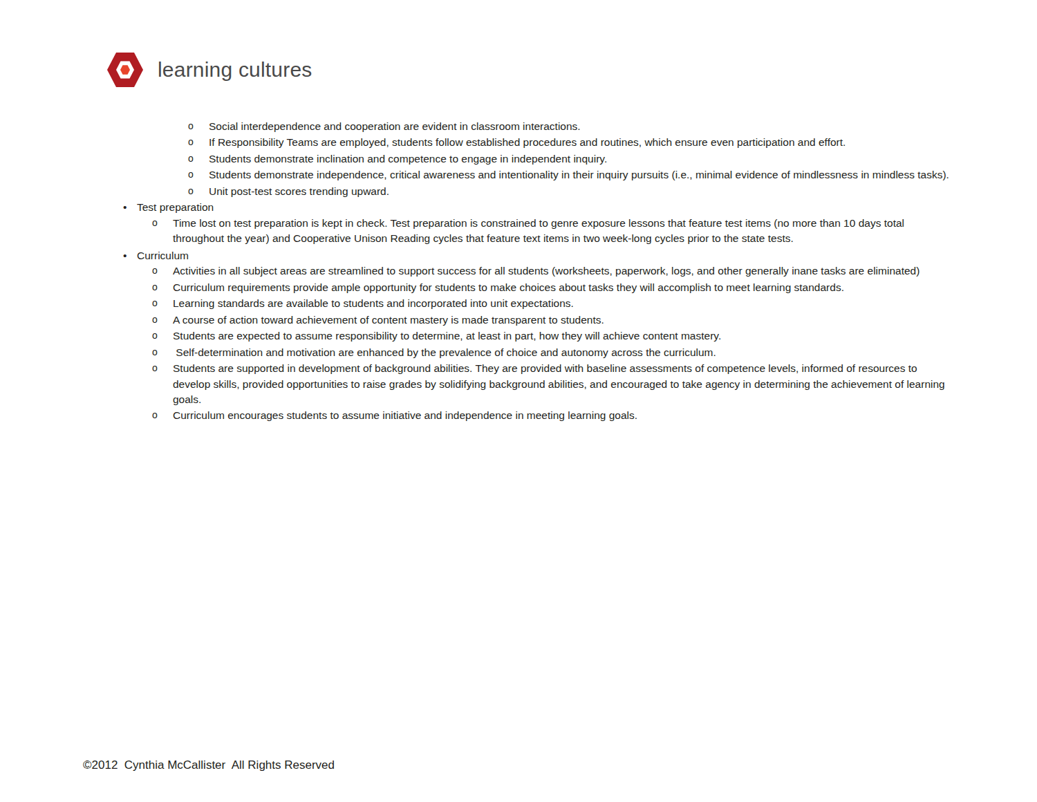learning cultures
o Social interdependence and cooperation are evident in classroom interactions.
o If Responsibility Teams are employed, students follow established procedures and routines, which ensure even participation and effort.
o Students demonstrate inclination and competence to engage in independent inquiry.
o Students demonstrate independence, critical awareness and intentionality in their inquiry pursuits (i.e., minimal evidence of mindlessness in mindless tasks).
o Unit post-test scores trending upward.
•Test preparation
o Time lost on test preparation is kept in check. Test preparation is constrained to genre exposure lessons that feature test items (no more than 10 days total throughout the year) and Cooperative Unison Reading cycles that feature text items in two week-long cycles prior to the state tests.
•Curriculum
o Activities in all subject areas are streamlined to support success for all students (worksheets, paperwork, logs, and other generally inane tasks are eliminated)
o Curriculum requirements provide ample opportunity for students to make choices about tasks they will accomplish to meet learning standards.
o Learning standards are available to students and incorporated into unit expectations.
o A course of action toward achievement of content mastery is made transparent to students.
o Students are expected to assume responsibility to determine, at least in part, how they will achieve content mastery.
o Self-determination and motivation are enhanced by the prevalence of choice and autonomy across the curriculum.
o Students are supported in development of background abilities. They are provided with baseline assessments of competence levels, informed of resources to develop skills, provided opportunities to raise grades by solidifying background abilities, and encouraged to take agency in determining the achievement of learning goals.
o Curriculum encourages students to assume initiative and independence in meeting learning goals.
©2012 Cynthia McCallister All Rights Reserved